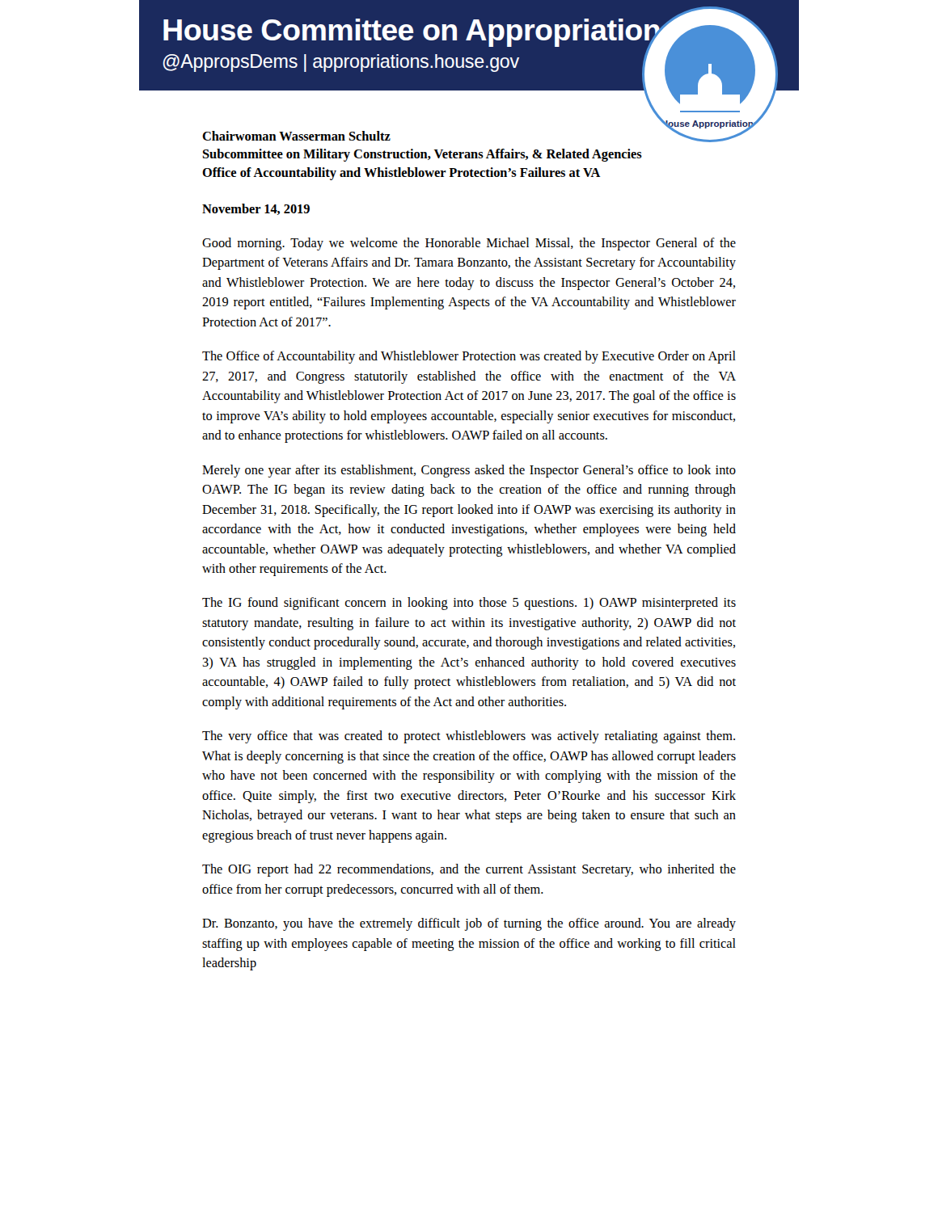House Committee on Appropriations
@AppropsDems | appropriations.house.gov
House Appropriations
Chairwoman Wasserman Schultz Subcommittee on Military Construction, Veterans Affairs, & Related Agencies Office of Accountability and Whistleblower Protection’s Failures at VA
November 14, 2019
Good morning. Today we welcome the Honorable Michael Missal, the Inspector General of the Department of Veterans Affairs and Dr. Tamara Bonzanto, the Assistant Secretary for Accountability and Whistleblower Protection. We are here today to discuss the Inspector General’s October 24, 2019 report entitled, “Failures Implementing Aspects of the VA Accountability and Whistleblower Protection Act of 2017”.
The Office of Accountability and Whistleblower Protection was created by Executive Order on April 27, 2017, and Congress statutorily established the office with the enactment of the VA Accountability and Whistleblower Protection Act of 2017 on June 23, 2017. The goal of the office is to improve VA’s ability to hold employees accountable, especially senior executives for misconduct, and to enhance protections for whistleblowers. OAWP failed on all accounts.
Merely one year after its establishment, Congress asked the Inspector General’s office to look into OAWP. The IG began its review dating back to the creation of the office and running through December 31, 2018. Specifically, the IG report looked into if OAWP was exercising its authority in accordance with the Act, how it conducted investigations, whether employees were being held accountable, whether OAWP was adequately protecting whistleblowers, and whether VA complied with other requirements of the Act.
The IG found significant concern in looking into those 5 questions. 1) OAWP misinterpreted its statutory mandate, resulting in failure to act within its investigative authority, 2) OAWP did not consistently conduct procedurally sound, accurate, and thorough investigations and related activities, 3) VA has struggled in implementing the Act’s enhanced authority to hold covered executives accountable, 4) OAWP failed to fully protect whistleblowers from retaliation, and 5) VA did not comply with additional requirements of the Act and other authorities.
The very office that was created to protect whistleblowers was actively retaliating against them. What is deeply concerning is that since the creation of the office, OAWP has allowed corrupt leaders who have not been concerned with the responsibility or with complying with the mission of the office. Quite simply, the first two executive directors, Peter O’Rourke and his successor Kirk Nicholas, betrayed our veterans. I want to hear what steps are being taken to ensure that such an egregious breach of trust never happens again.
The OIG report had 22 recommendations, and the current Assistant Secretary, who inherited the office from her corrupt predecessors, concurred with all of them.
Dr. Bonzanto, you have the extremely difficult job of turning the office around. You are already staffing up with employees capable of meeting the mission of the office and working to fill critical leadership